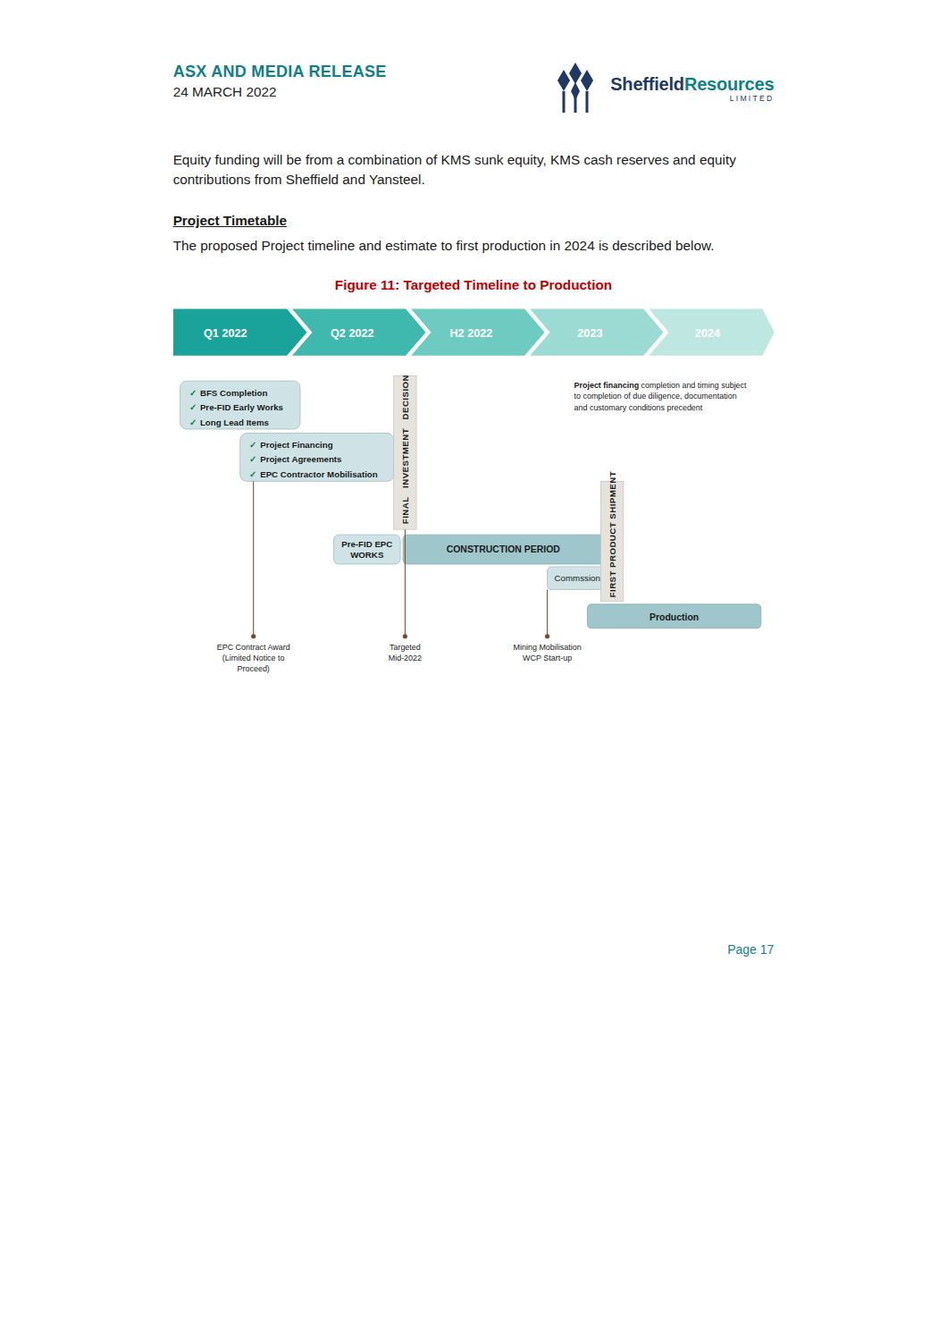ASX AND MEDIA RELEASE
24 MARCH 2022
SheffieldResources
LIMITED
Equity funding will be from a combination of KMS sunk equity, KMS cash reserves and equity contributions from Sheffield and Yansteel.
Project Timetable
The proposed Project timeline and estimate to first production in 2024 is described below.
Figure 11: Targeted Timeline to Production
Q1 2022 Q2 2022 H2 2022 2023 2024 Project financing completion and timing subject to completion of due diligence, documentation and customary conditions precedent ✓ BFS Completion ✓ Pre-FID Early Works ✓ Long Lead Items ✓ Project Financing ✓ Project Agreements ✓ EPC Contractor Mobilisation FINAL INVESTMENT DECISION Pre-FID EPC WORKS CONSTRUCTION PERIOD Commssion FIRST PRODUCT SHIPMENT Production EPC Contract Award (Limited Notice to Proceed) Targeted Mid-2022 Mining Mobilisation WCP Start-up
Page 17